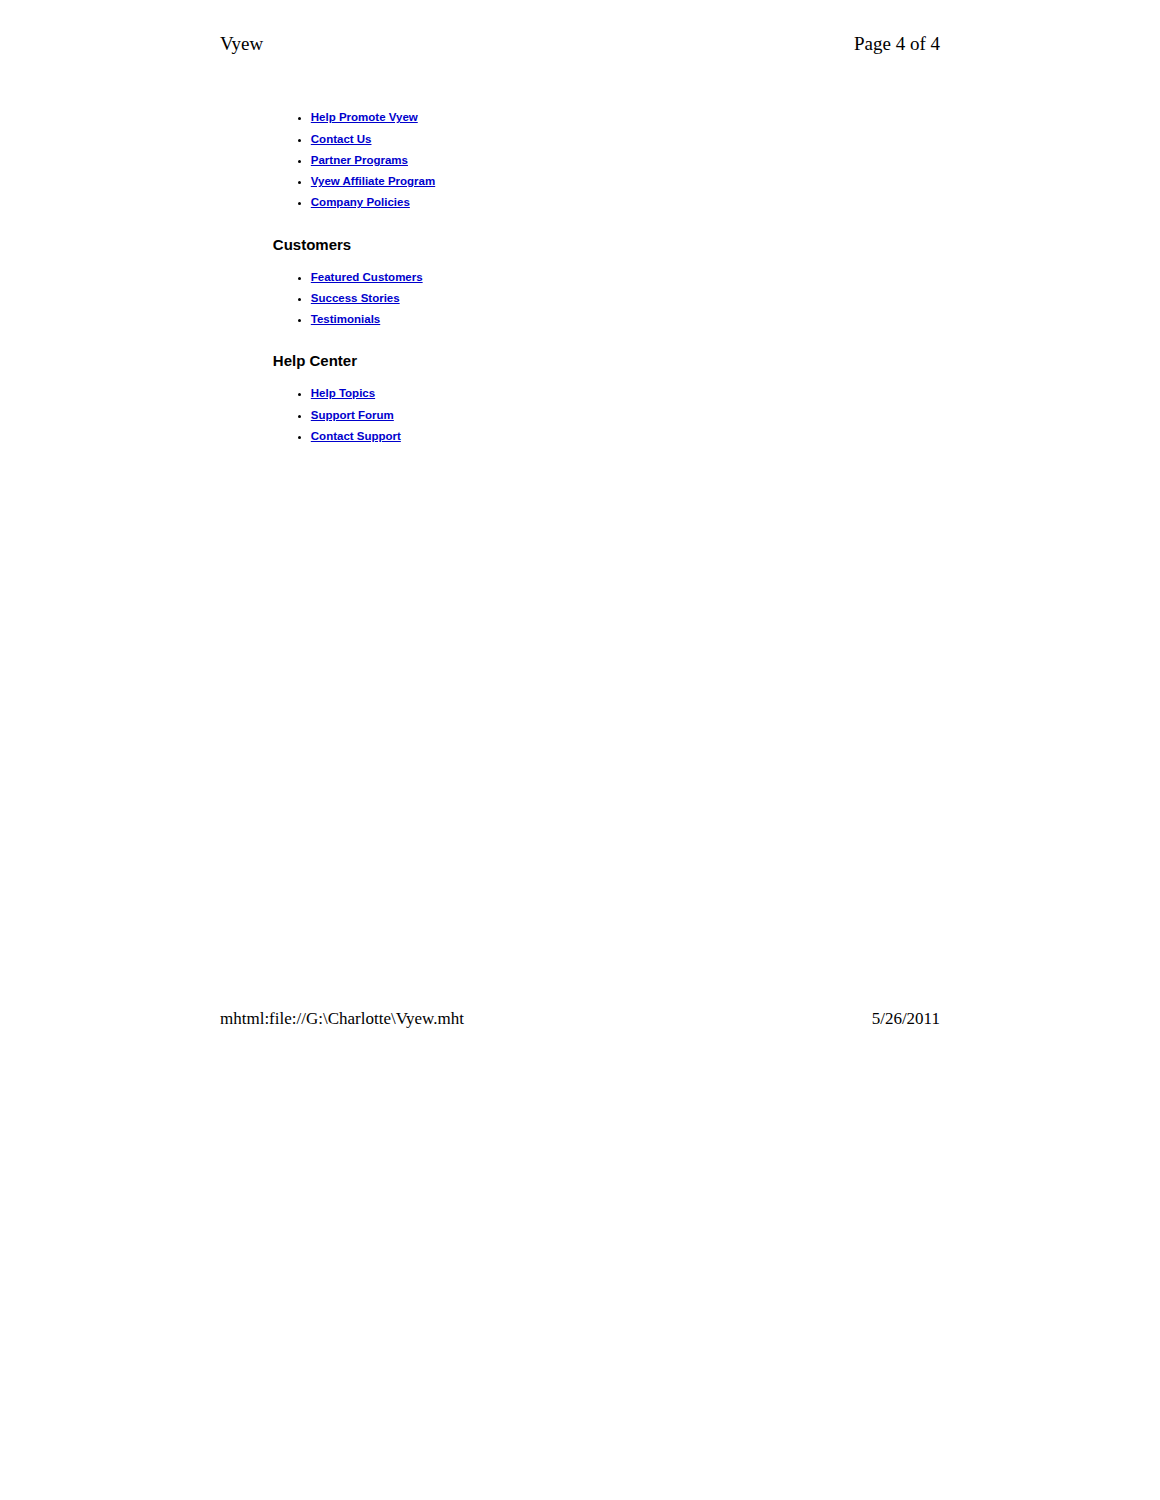Vyew Page 4 of 4
Help Promote Vyew
Contact Us
Partner Programs
Vyew Affiliate Program
Company Policies
Customers
Featured Customers
Success Stories
Testimonials
Help Center
Help Topics
Support Forum
Contact Support
mhtml:file://G:\Charlotte\Vyew.mht 5/26/2011